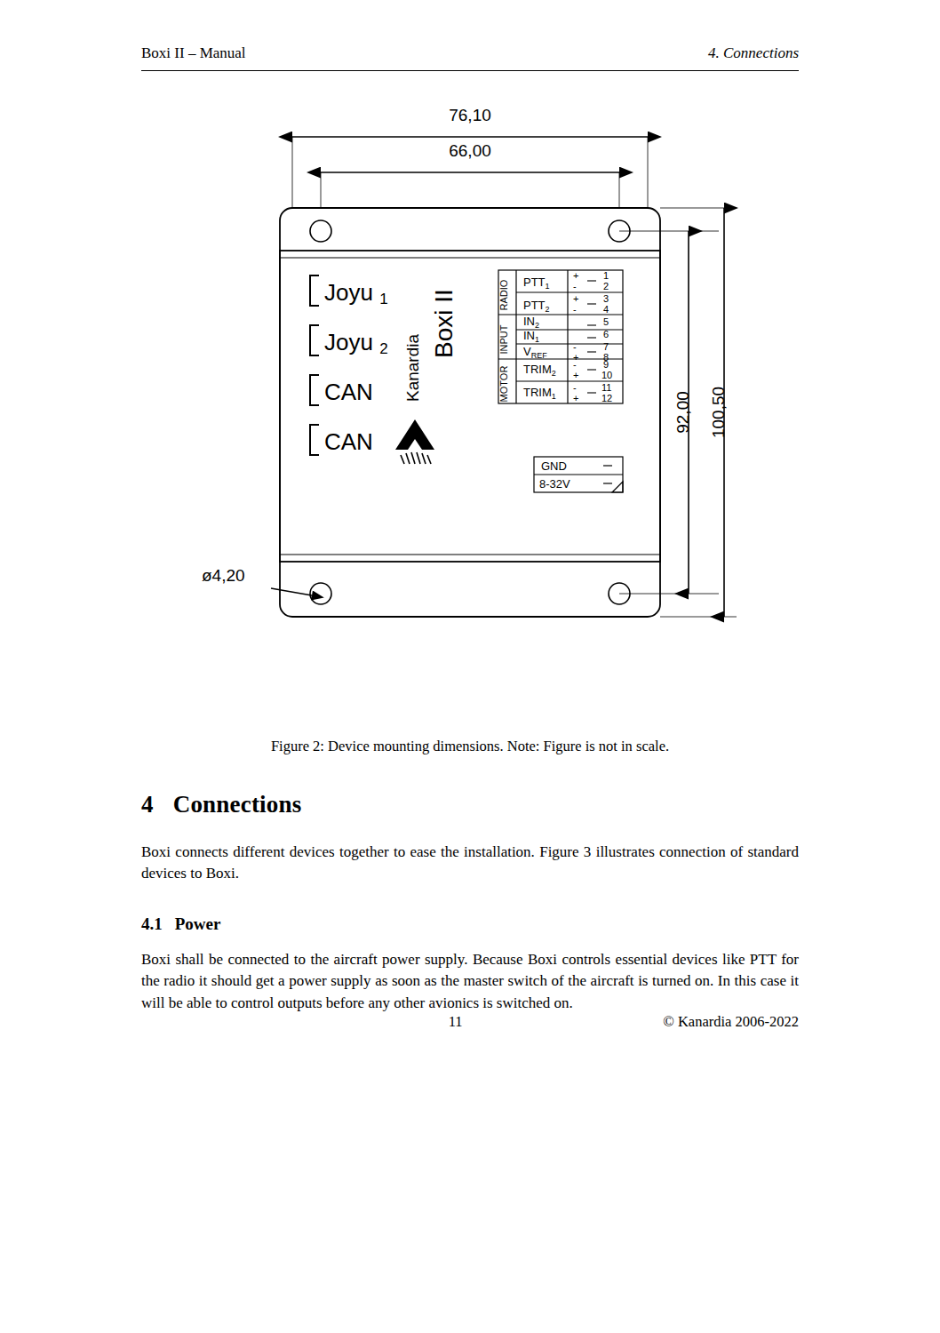Boxi II – Manual
4. Connections
76,10 66,00 92,00 100,50 ø4,20 Joyu 1 Joyu 2 CAN CAN Boxi II Kanardia RADIO INPUT MOTOR PTT1 PTT2 IN2 IN1 VREF TRIM2 TRIM1 +1 -2 +3 -4 5 6 -7 +8 -9 +10 -11 +12 GND 8-32V
Figure 2: Device mounting dimensions. Note: Figure is not in scale.
4 Connections
Boxi connects different devices together to ease the installation. Figure 3 illustrates connection of standard devices to Boxi.
4.1 Power
Boxi shall be connected to the aircraft power supply. Because Boxi controls essential devices like PTT for the radio it should get a power supply as soon as the master switch of the aircraft is turned on. In this case it will be able to control outputs before any other avionics is switched on.
11
© Kanardia 2006-2022